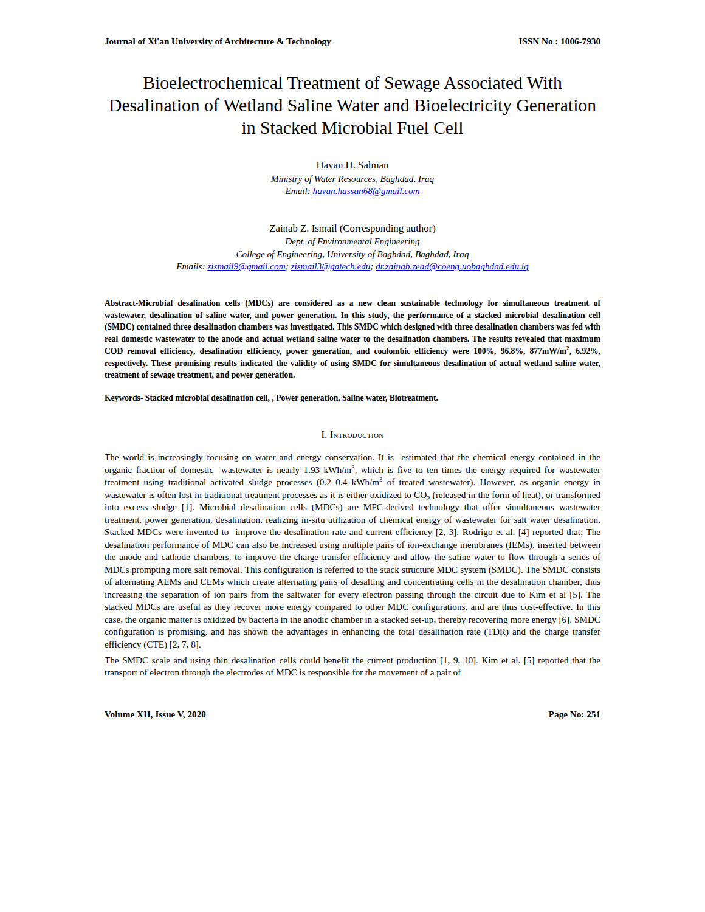Journal of Xi'an University of Architecture & Technology ISSN No : 1006-7930
Bioelectrochemical Treatment of Sewage Associated With Desalination of Wetland Saline Water and Bioelectricity Generation in Stacked Microbial Fuel Cell
Havan H. Salman
Ministry of Water Resources, Baghdad, Iraq
Email: havan.hassan68@gmail.com
Zainab Z. Ismail (Corresponding author)
Dept. of Environmental Engineering
College of Engineering, University of Baghdad, Baghdad, Iraq
Emails: zismail9@gmail.com; zismail3@gatech.edu; dr.zainab.zead@coeng.uobaghdad.edu.iq
Abstract-Microbial desalination cells (MDCs) are considered as a new clean sustainable technology for simultaneous treatment of wastewater, desalination of saline water, and power generation. In this study, the performance of a stacked microbial desalination cell (SMDC) contained three desalination chambers was investigated. This SMDC which designed with three desalination chambers was fed with real domestic wastewater to the anode and actual wetland saline water to the desalination chambers. The results revealed that maximum COD removal efficiency, desalination efficiency, power generation, and coulombic efficiency were 100%, 96.8%, 877mW/m2, 6.92%, respectively. These promising results indicated the validity of using SMDC for simultaneous desalination of actual wetland saline water, treatment of sewage treatment, and power generation.
Keywords- Stacked microbial desalination cell, , Power generation, Saline water, Biotreatment.
I. Introduction
The world is increasingly focusing on water and energy conservation. It is estimated that the chemical energy contained in the organic fraction of domestic wastewater is nearly 1.93 kWh/m3, which is five to ten times the energy required for wastewater treatment using traditional activated sludge processes (0.2–0.4 kWh/m3 of treated wastewater). However, as organic energy in wastewater is often lost in traditional treatment processes as it is either oxidized to CO2 (released in the form of heat), or transformed into excess sludge [1]. Microbial desalination cells (MDCs) are MFC-derived technology that offer simultaneous wastewater treatment, power generation, desalination, realizing in-situ utilization of chemical energy of wastewater for salt water desalination. Stacked MDCs were invented to improve the desalination rate and current efficiency [2, 3]. Rodrigo et al. [4] reported that; The desalination performance of MDC can also be increased using multiple pairs of ion-exchange membranes (IEMs), inserted between the anode and cathode chambers, to improve the charge transfer efficiency and allow the saline water to flow through a series of MDCs prompting more salt removal. This configuration is referred to the stack structure MDC system (SMDC). The SMDC consists of alternating AEMs and CEMs which create alternating pairs of desalting and concentrating cells in the desalination chamber, thus increasing the separation of ion pairs from the saltwater for every electron passing through the circuit due to Kim et al [5]. The stacked MDCs are useful as they recover more energy compared to other MDC configurations, and are thus cost-effective. In this case, the organic matter is oxidized by bacteria in the anodic chamber in a stacked set-up, thereby recovering more energy [6]. SMDC configuration is promising, and has shown the advantages in enhancing the total desalination rate (TDR) and the charge transfer efficiency (CTE) [2, 7, 8].
The SMDC scale and using thin desalination cells could benefit the current production [1, 9, 10]. Kim et al. [5] reported that the transport of electron through the electrodes of MDC is responsible for the movement of a pair of
Volume XII, Issue V, 2020 Page No: 251